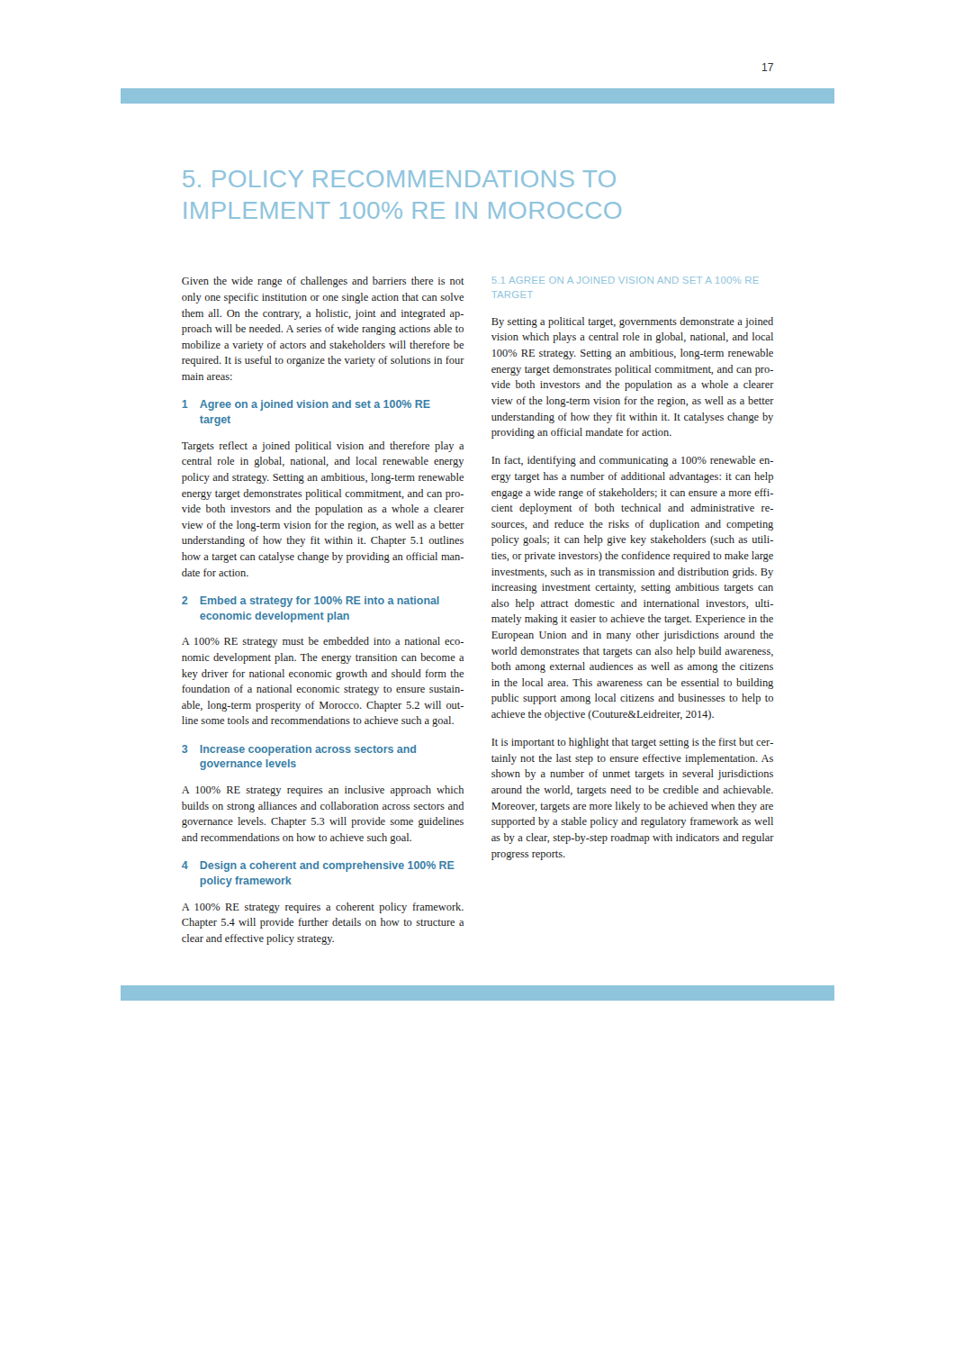17
5. Policy Recommendations to
Implement 100% RE in Morocco
Given the wide range of challenges and barriers there is not only one specific institution or one single action that can solve them all. On the contrary, a holistic, joint and integrated approach will be needed. A series of wide ranging actions able to mobilize a variety of actors and stakeholders will therefore be required. It is useful to organize the variety of solutions in four main areas:
1 Agree on a joined vision and set a 100% RE target
Targets reflect a joined political vision and therefore play a central role in global, national, and local renewable energy policy and strategy. Setting an ambitious, long-term renewable energy target demonstrates political commitment, and can provide both investors and the population as a whole a clearer view of the long-term vision for the region, as well as a better understanding of how they fit within it. Chapter 5.1 outlines how a target can catalyse change by providing an official mandate for action.
2 Embed a strategy for 100% RE into a national economic development plan
A 100% RE strategy must be embedded into a national economic development plan. The energy transition can become a key driver for national economic growth and should form the foundation of a national economic strategy to ensure sustainable, long-term prosperity of Morocco. Chapter 5.2 will outline some tools and recommendations to achieve such a goal.
3 Increase cooperation across sectors and governance levels
A 100% RE strategy requires an inclusive approach which builds on strong alliances and collaboration across sectors and governance levels. Chapter 5.3 will provide some guidelines and recommendations on how to achieve such goal.
4 Design a coherent and comprehensive 100% RE policy framework
A 100% RE strategy requires a coherent policy framework. Chapter 5.4 will provide further details on how to structure a clear and effective policy strategy.
5.1 Agree on a joined vision and set a 100% RE target
By setting a political target, governments demonstrate a joined vision which plays a central role in global, national, and local 100% RE strategy. Setting an ambitious, long-term renewable energy target demonstrates political commitment, and can provide both investors and the population as a whole a clearer view of the long-term vision for the region, as well as a better understanding of how they fit within it. It catalyses change by providing an official mandate for action.
In fact, identifying and communicating a 100% renewable energy target has a number of additional advantages: it can help engage a wide range of stakeholders; it can ensure a more efficient deployment of both technical and administrative resources, and reduce the risks of duplication and competing policy goals; it can help give key stakeholders (such as utilities, or private investors) the confidence required to make large investments, such as in transmission and distribution grids. By increasing investment certainty, setting ambitious targets can also help attract domestic and international investors, ultimately making it easier to achieve the target. Experience in the European Union and in many other jurisdictions around the world demonstrates that targets can also help build awareness, both among external audiences as well as among the citizens in the local area. This awareness can be essential to building public support among local citizens and businesses to help to achieve the objective (Couture&Leidreiter, 2014).
It is important to highlight that target setting is the first but certainly not the last step to ensure effective implementation. As shown by a number of unmet targets in several jurisdictions around the world, targets need to be credible and achievable. Moreover, targets are more likely to be achieved when they are supported by a stable policy and regulatory framework as well as by a clear, step-by-step roadmap with indicators and regular progress reports.